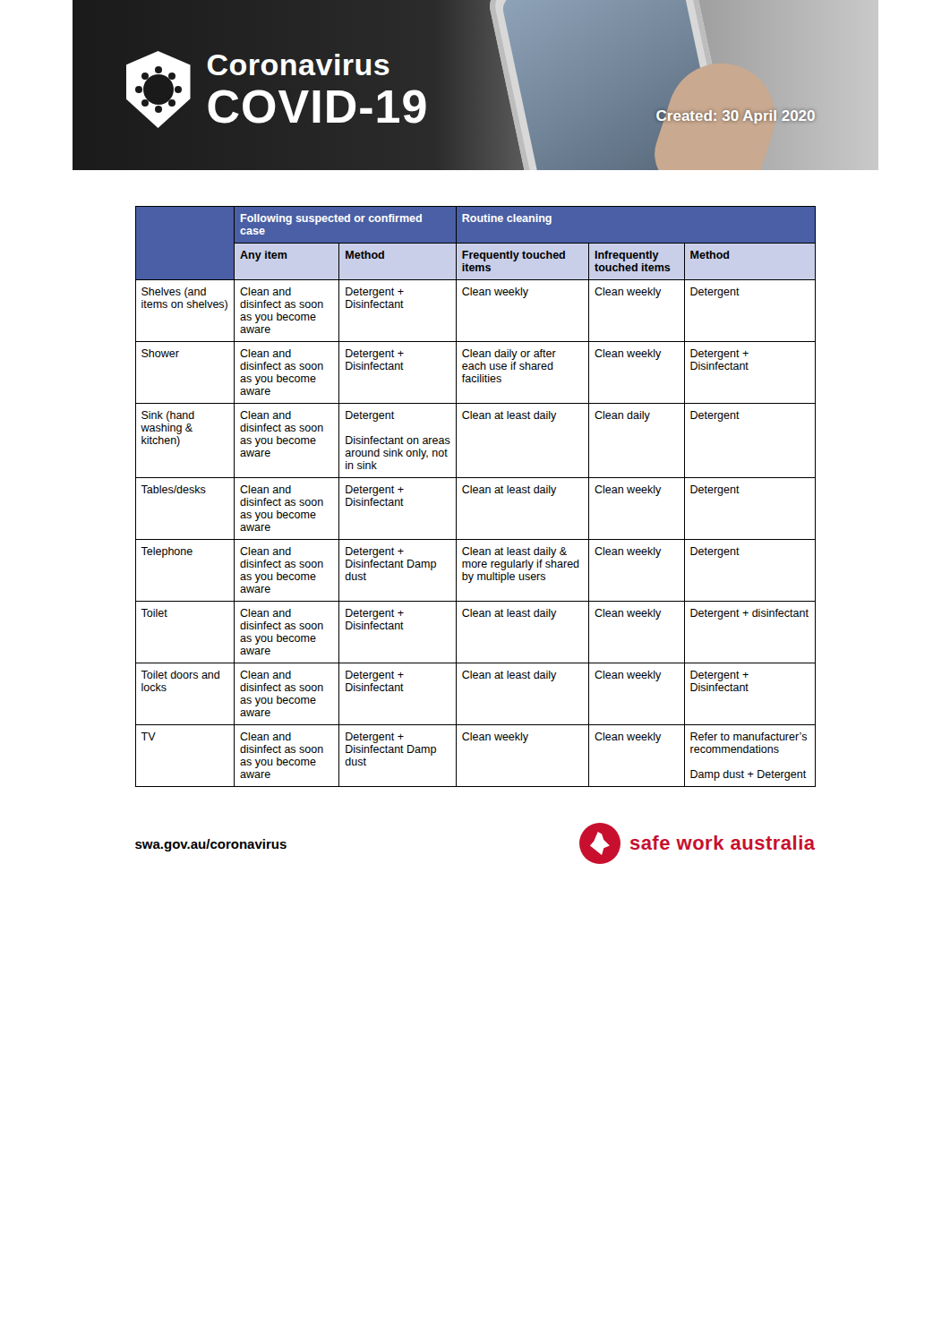Coronavirus
COVID-19
Created: 30 April 2020
| | Following suspected or confirmed case | Routine cleaning |
| --- | --- | --- |
| Any item | Method | Frequently touched items | Infrequently touched items | Method |
| Shelves (and items on shelves) | Clean and disinfect as soon as you become aware | Detergent + Disinfectant | Clean weekly | Clean weekly | Detergent |
| Shower | Clean and disinfect as soon as you become aware | Detergent + Disinfectant | Clean daily or after each use if shared facilities | Clean weekly | Detergent + Disinfectant |
| Sink (hand washing & kitchen) | Clean and disinfect as soon as you become aware | Detergent Disinfectant on areas around sink only, not in sink | Clean at least daily | Clean daily | Detergent |
| Tables/desks | Clean and disinfect as soon as you become aware | Detergent + Disinfectant | Clean at least daily | Clean weekly | Detergent |
| Telephone | Clean and disinfect as soon as you become aware | Detergent + Disinfectant Damp dust | Clean at least daily & more regularly if shared by multiple users | Clean weekly | Detergent |
| Toilet | Clean and disinfect as soon as you become aware | Detergent + Disinfectant | Clean at least daily | Clean weekly | Detergent + disinfectant |
| Toilet doors and locks | Clean and disinfect as soon as you become aware | Detergent + Disinfectant | Clean at least daily | Clean weekly | Detergent + Disinfectant |
| TV | Clean and disinfect as soon as you become aware | Detergent + Disinfectant Damp dust | Clean weekly | Clean weekly | Refer to manufacturer’s recommendations Damp dust + Detergent |
swa.gov.au/coronavirus
safe work australia